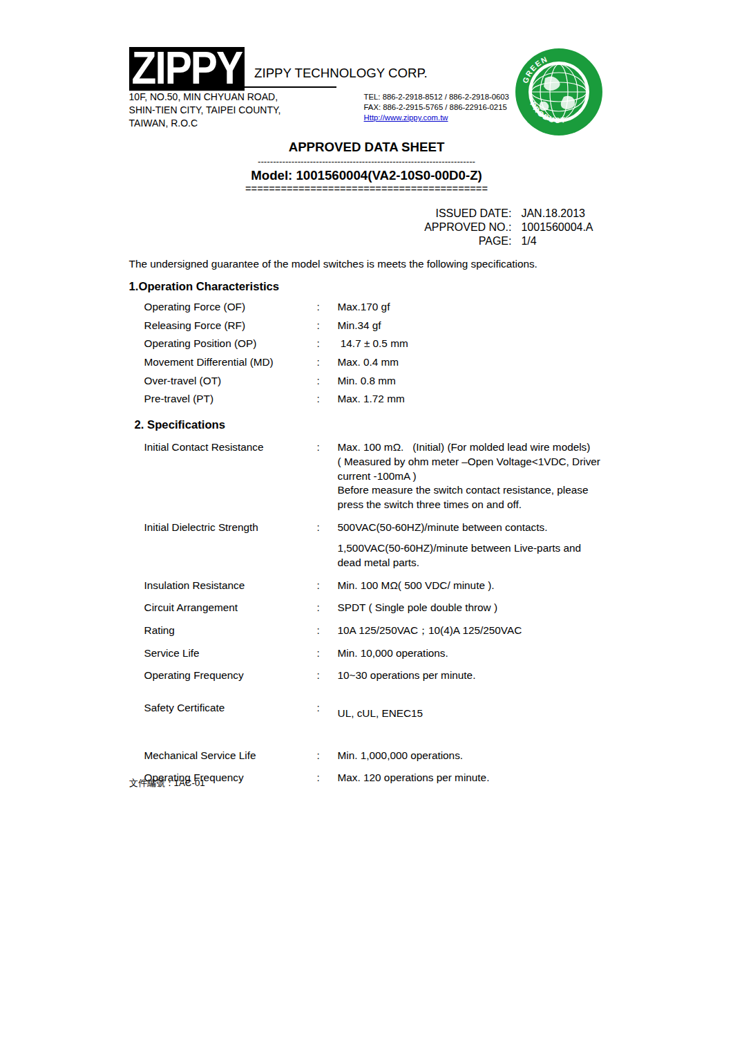ZIPPY ZIPPY TECHNOLOGY CORP.
GREEN PRODUCT
10F, NO.50, MIN CHYUAN ROAD,
SHIN-TIEN CITY, TAIPEI COUNTY,
TAIWAN, R.O.C
TEL: 886-2-2918-8512 / 886-2-2918-0603
FAX: 886-2-2915-5765 / 886-22916-0215
Http://www.zippy.com.tw
APPROVED DATA SHEET
-----------------------------------------------------------------------
Model: 1001560004(VA2-10S0-00D0-Z)
=========================================
| ISSUED DATE: | JAN.18.2013 |
| APPROVED NO.: | 1001560004.A |
| PAGE: | 1/4 |
The undersigned guarantee of the model switches is meets the following specifications.
1.Operation Characteristics
| Operating Force (OF) | : | Max.170 gf |
| Releasing Force (RF) | : | Min.34 gf |
| Operating Position (OP) | : | 14.7 ± 0.5 mm |
| Movement Differential (MD) | : | Max. 0.4 mm |
| Over-travel (OT) | : | Min. 0.8 mm |
| Pre-travel (PT) | : | Max. 1.72 mm |
2. Specifications
| Initial Contact Resistance | : | Max. 100 mΩ. (Initial) (For molded lead wire models) ( Measured by ohm meter –Open Voltage<1VDC, Driver current -100mA ) Before measure the switch contact resistance, please press the switch three times on and off. |
| Initial Dielectric Strength | : | 500VAC(50-60HZ)/minute between contacts. 1,500VAC(50-60HZ)/minute between Live-parts and dead metal parts. |
| Insulation Resistance | : | Min. 100 MΩ( 500 VDC/ minute ). |
| Circuit Arrangement | : | SPDT ( Single pole double throw ) |
| Rating | : | 10A 125/250VAC；10(4)A 125/250VAC |
| Service Life | : | Min. 10,000 operations. |
| Operating Frequency | : | 10~30 operations per minute. |
| Safety Certificate | : | UL, cUL, ENEC15 |
| Mechanical Service Life | : | Min. 1,000,000 operations. |
| Operating Frequency | : | Max. 120 operations per minute. |
文件編號：1AC-01